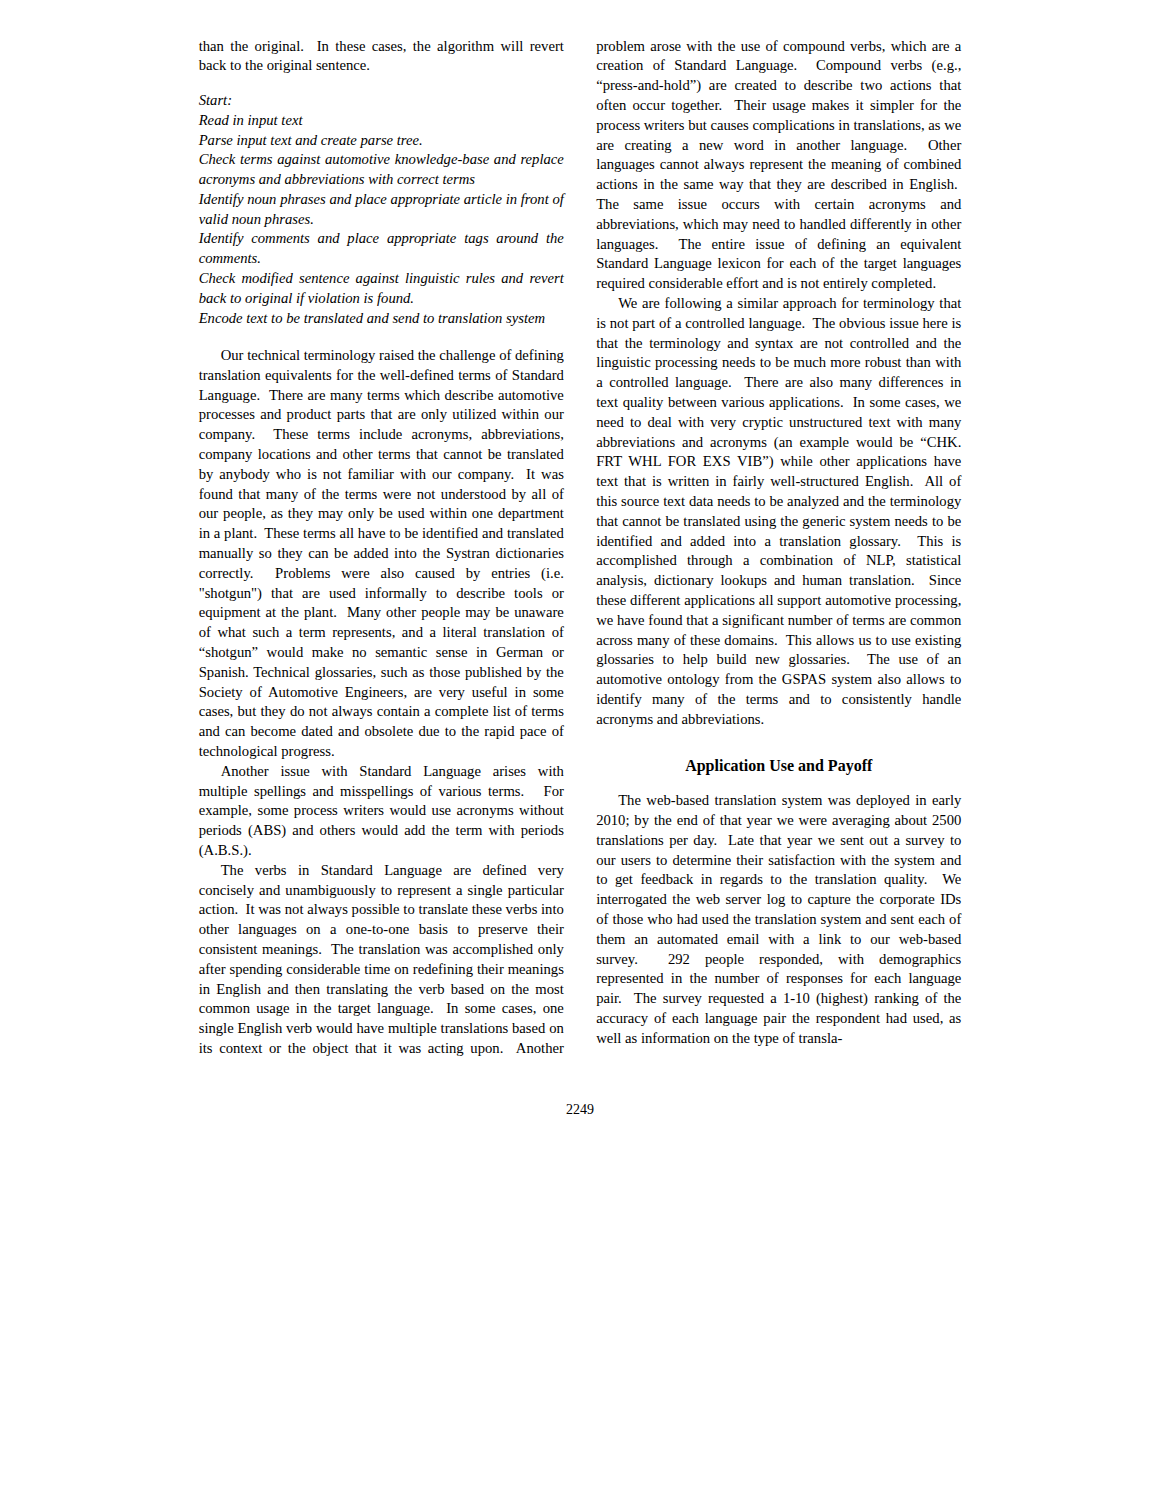than the original. In these cases, the algorithm will revert back to the original sentence.
Start:
Read in input text
Parse input text and create parse tree.
Check terms against automotive knowledge-base and replace acronyms and abbreviations with correct terms
Identify noun phrases and place appropriate article in front of valid noun phrases.
Identify comments and place appropriate tags around the comments.
Check modified sentence against linguistic rules and revert back to original if violation is found.
Encode text to be translated and send to translation system
Our technical terminology raised the challenge of defining translation equivalents for the well-defined terms of Standard Language. There are many terms which describe automotive processes and product parts that are only utilized within our company. These terms include acronyms, abbreviations, company locations and other terms that cannot be translated by anybody who is not familiar with our company. It was found that many of the terms were not understood by all of our people, as they may only be used within one department in a plant. These terms all have to be identified and translated manually so they can be added into the Systran dictionaries correctly. Problems were also caused by entries (i.e. "shotgun") that are used informally to describe tools or equipment at the plant. Many other people may be unaware of what such a term represents, and a literal translation of “shotgun” would make no semantic sense in German or Spanish. Technical glossaries, such as those published by the Society of Automotive Engineers, are very useful in some cases, but they do not always contain a complete list of terms and can become dated and obsolete due to the rapid pace of technological progress.
Another issue with Standard Language arises with multiple spellings and misspellings of various terms. For example, some process writers would use acronyms without periods (ABS) and others would add the term with periods (A.B.S.).
The verbs in Standard Language are defined very concisely and unambiguously to represent a single particular action. It was not always possible to translate these verbs into other languages on a one-to-one basis to preserve their consistent meanings. The translation was accomplished only after spending considerable time on redefining their meanings in English and then translating the verb based on the most common usage in the target language. In some cases, one single English verb would have multiple translations based on its context or the object that it was acting upon. Another problem arose with the use of compound verbs, which are a creation of Standard Language. Compound verbs (e.g., “press-and-hold”) are created to describe two actions that often occur together. Their usage makes it simpler for the process writers but causes complications in translations, as we are creating a new word in another language. Other languages cannot always represent the meaning of combined actions in the same way that they are described in English. The same issue occurs with certain acronyms and abbreviations, which may need to handled differently in other languages. The entire issue of defining an equivalent Standard Language lexicon for each of the target languages required considerable effort and is not entirely completed.
We are following a similar approach for terminology that is not part of a controlled language. The obvious issue here is that the terminology and syntax are not controlled and the linguistic processing needs to be much more robust than with a controlled language. There are also many differences in text quality between various applications. In some cases, we need to deal with very cryptic unstructured text with many abbreviations and acronyms (an example would be “CHK. FRT WHL FOR EXS VIB”) while other applications have text that is written in fairly well-structured English. All of this source text data needs to be analyzed and the terminology that cannot be translated using the generic system needs to be identified and added into a translation glossary. This is accomplished through a combination of NLP, statistical analysis, dictionary lookups and human translation. Since these different applications all support automotive processing, we have found that a significant number of terms are common across many of these domains. This allows us to use existing glossaries to help build new glossaries. The use of an automotive ontology from the GSPAS system also allows to identify many of the terms and to consistently handle acronyms and abbreviations.
Application Use and Payoff
The web-based translation system was deployed in early 2010; by the end of that year we were averaging about 2500 translations per day. Late that year we sent out a survey to our users to determine their satisfaction with the system and to get feedback in regards to the translation quality. We interrogated the web server log to capture the corporate IDs of those who had used the translation system and sent each of them an automated email with a link to our web-based survey. 292 people responded, with demographics represented in the number of responses for each language pair. The survey requested a 1-10 (highest) ranking of the accuracy of each language pair the respondent had used, as well as information on the type of transla-
2249